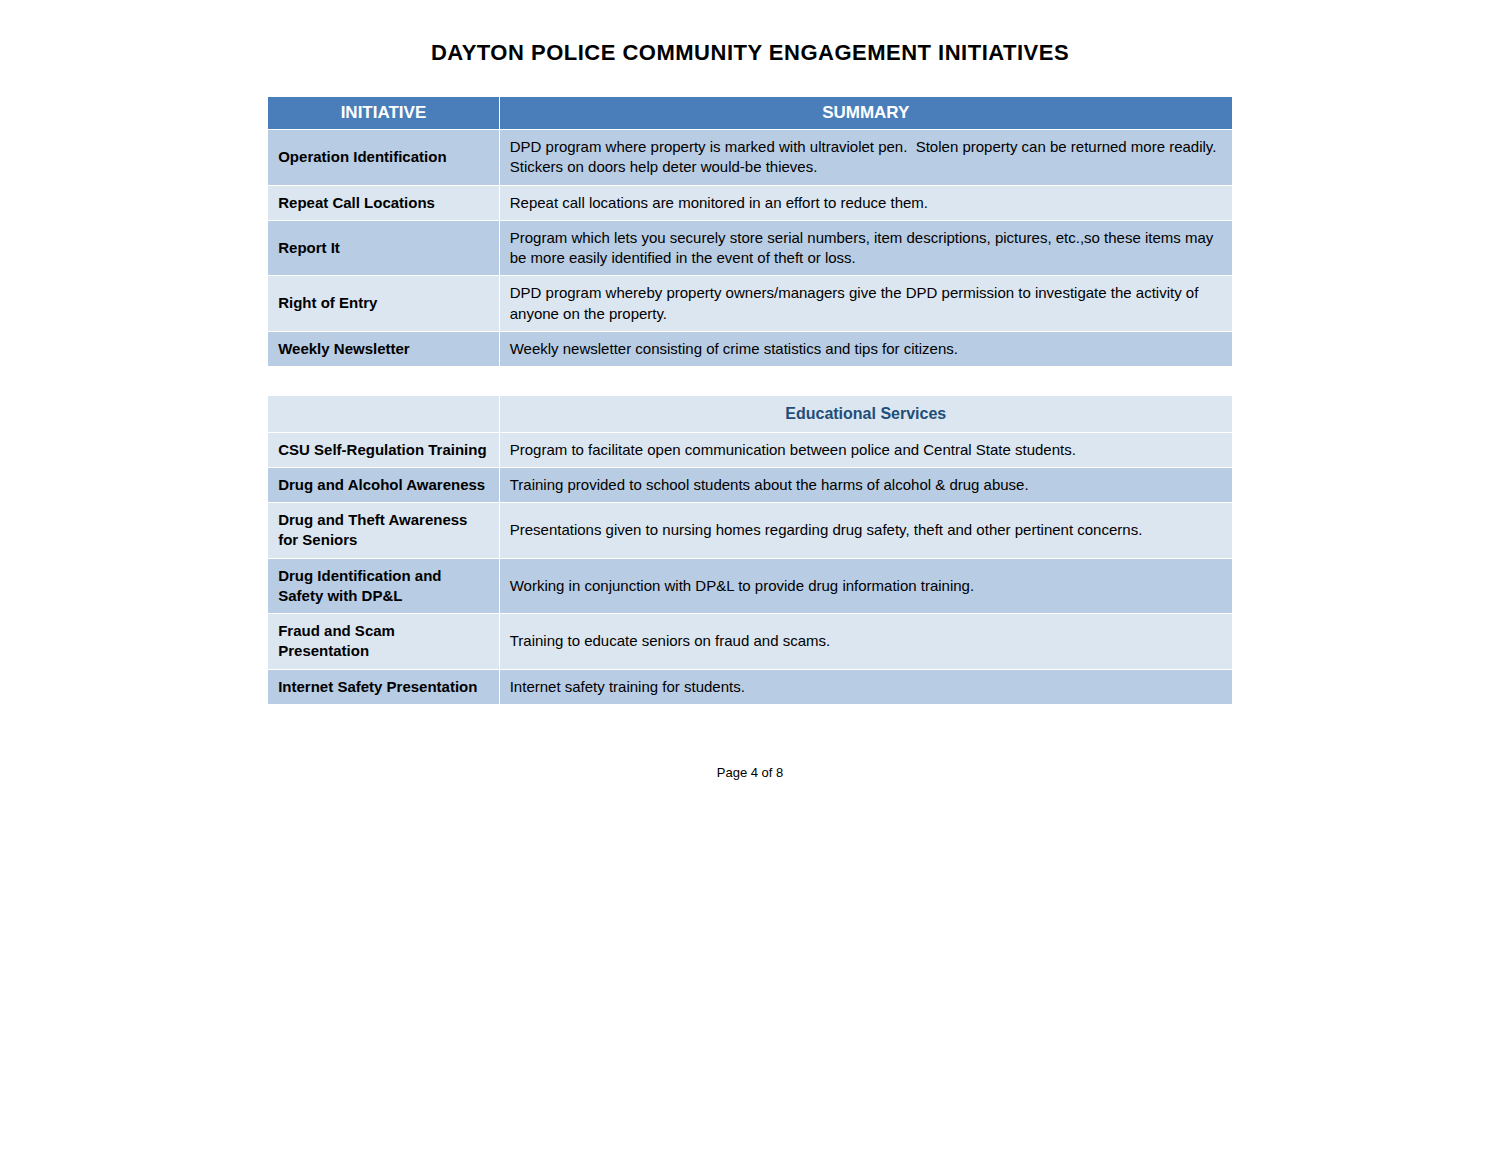DAYTON POLICE COMMUNITY ENGAGEMENT INITIATIVES
| INITIATIVE | SUMMARY |
| --- | --- |
| Operation Identification | DPD program where property is marked with ultraviolet pen. Stolen property can be returned more readily. Stickers on doors help deter would-be thieves. |
| Repeat Call Locations | Repeat call locations are monitored in an effort to reduce them. |
| Report It | Program which lets you securely store serial numbers, item descriptions, pictures, etc.,so these items may be more easily identified in the event of theft or loss. |
| Right of Entry | DPD program whereby property owners/managers give the DPD permission to investigate the activity of anyone on the property. |
| Weekly Newsletter | Weekly newsletter consisting of crime statistics and tips for citizens. |
| | Educational Services |
| CSU Self-Regulation Training | Program to facilitate open communication between police and Central State students. |
| Drug and Alcohol Awareness | Training provided to school students about the harms of alcohol & drug abuse. |
| Drug and Theft Awareness for Seniors | Presentations given to nursing homes regarding drug safety, theft and other pertinent concerns. |
| Drug Identification and Safety with DP&L | Working in conjunction with DP&L to provide drug information training. |
| Fraud and Scam Presentation | Training to educate seniors on fraud and scams. |
| Internet Safety Presentation | Internet safety training for students. |
Page 4 of 8